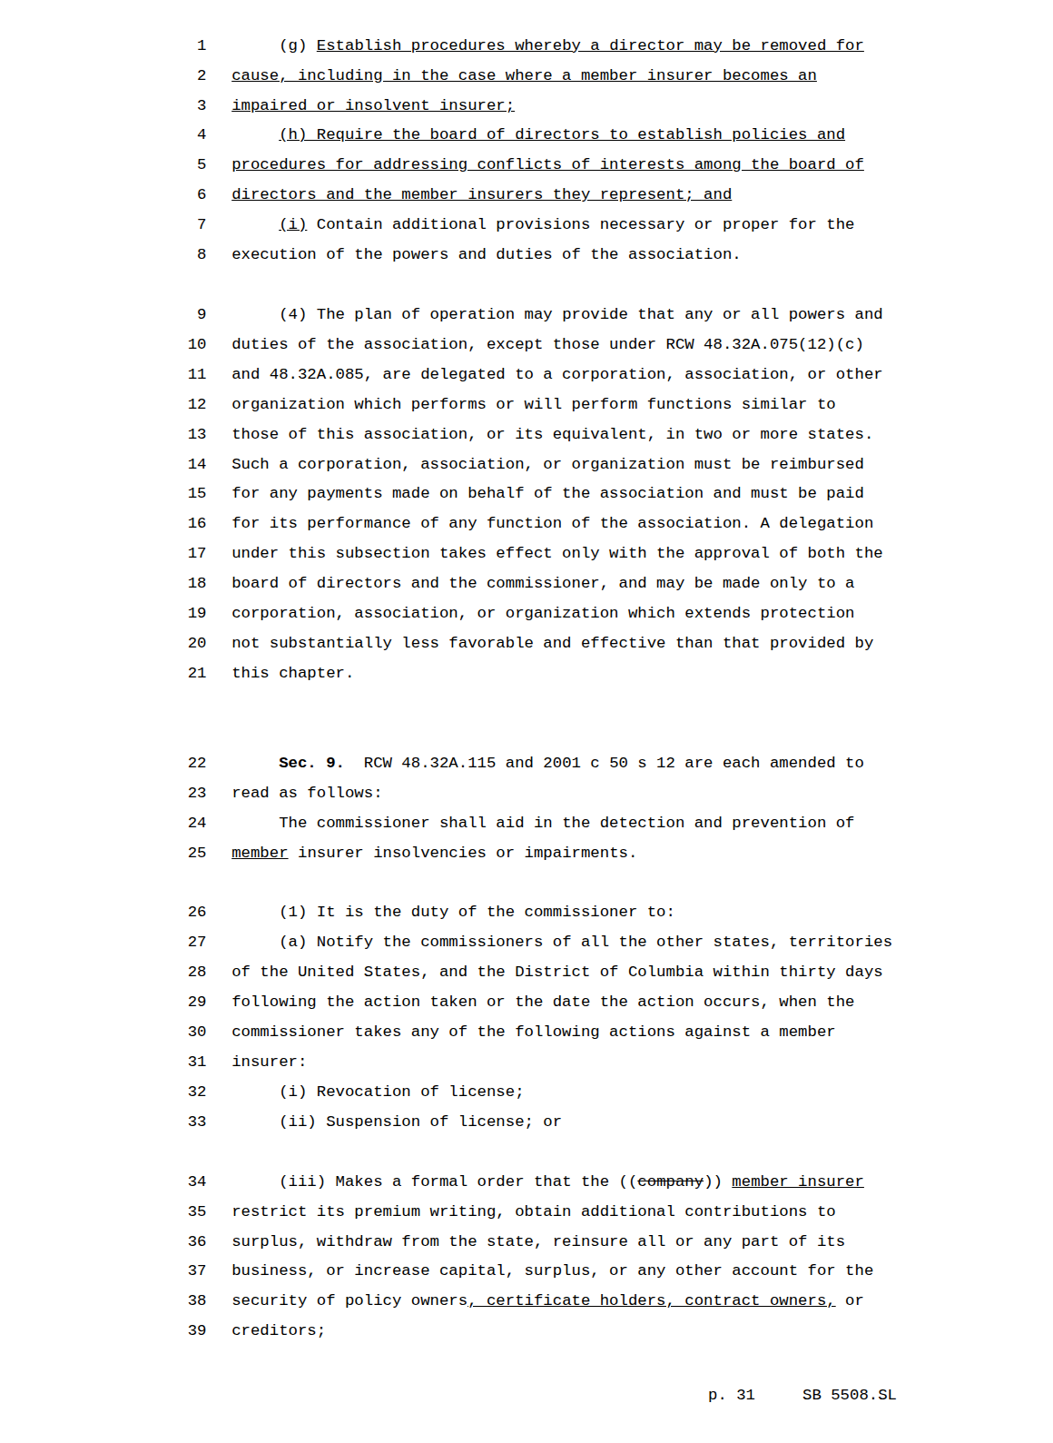1 (g) Establish procedures whereby a director may be removed for
2 cause, including in the case where a member insurer becomes an
3 impaired or insolvent insurer;
4 (h) Require the board of directors to establish policies and
5 procedures for addressing conflicts of interests among the board of
6 directors and the member insurers they represent; and
7 (i) Contain additional provisions necessary or proper for the
8 execution of the powers and duties of the association.
9 (4) The plan of operation may provide that any or all powers and
10 duties of the association, except those under RCW 48.32A.075(12)(c)
11 and 48.32A.085, are delegated to a corporation, association, or other
12 organization which performs or will perform functions similar to
13 those of this association, or its equivalent, in two or more states.
14 Such a corporation, association, or organization must be reimbursed
15 for any payments made on behalf of the association and must be paid
16 for its performance of any function of the association. A delegation
17 under this subsection takes effect only with the approval of both the
18 board of directors and the commissioner, and may be made only to a
19 corporation, association, or organization which extends protection
20 not substantially less favorable and effective than that provided by
21 this chapter.
22 Sec. 9. RCW 48.32A.115 and 2001 c 50 s 12 are each amended to
23 read as follows:
24 The commissioner shall aid in the detection and prevention of
25 member insurer insolvencies or impairments.
26 (1) It is the duty of the commissioner to:
27 (a) Notify the commissioners of all the other states, territories
28 of the United States, and the District of Columbia within thirty days
29 following the action taken or the date the action occurs, when the
30 commissioner takes any of the following actions against a member
31 insurer:
32 (i) Revocation of license;
33 (ii) Suspension of license; or
34 (iii) Makes a formal order that the ((company)) member insurer
35 restrict its premium writing, obtain additional contributions to
36 surplus, withdraw from the state, reinsure all or any part of its
37 business, or increase capital, surplus, or any other account for the
38 security of policy owners, certificate holders, contract owners, or
39 creditors;
p. 31 SB 5508.SL